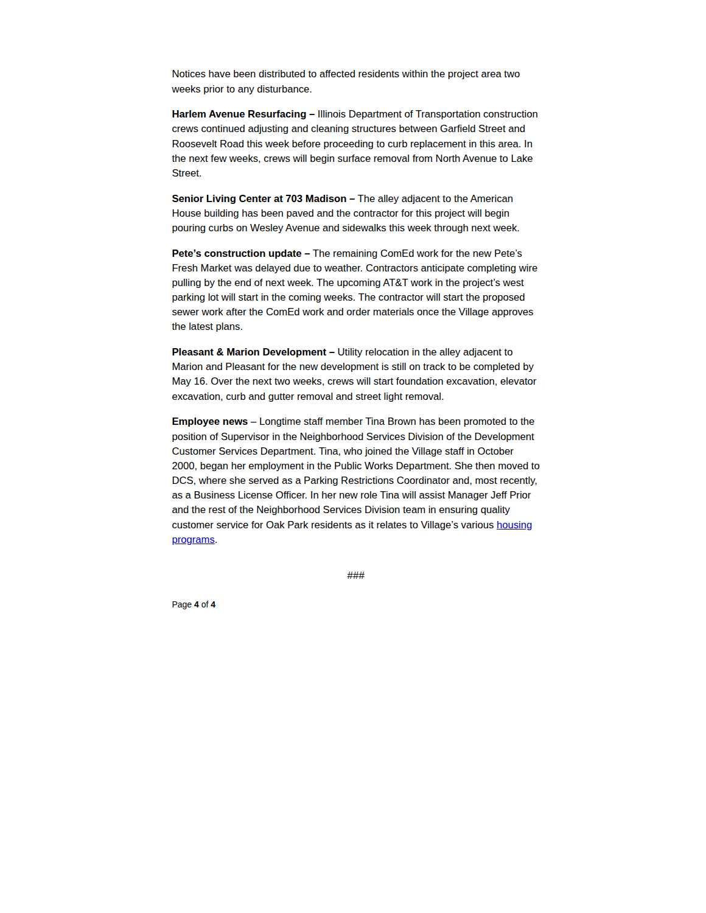Notices have been distributed to affected residents within the project area two weeks prior to any disturbance.
Harlem Avenue Resurfacing – Illinois Department of Transportation construction crews continued adjusting and cleaning structures between Garfield Street and Roosevelt Road this week before proceeding to curb replacement in this area. In the next few weeks, crews will begin surface removal from North Avenue to Lake Street.
Senior Living Center at 703 Madison – The alley adjacent to the American House building has been paved and the contractor for this project will begin pouring curbs on Wesley Avenue and sidewalks this week through next week.
Pete’s construction update – The remaining ComEd work for the new Pete’s Fresh Market was delayed due to weather. Contractors anticipate completing wire pulling by the end of next week. The upcoming AT&T work in the project’s west parking lot will start in the coming weeks. The contractor will start the proposed sewer work after the ComEd work and order materials once the Village approves the latest plans.
Pleasant & Marion Development – Utility relocation in the alley adjacent to Marion and Pleasant for the new development is still on track to be completed by May 16. Over the next two weeks, crews will start foundation excavation, elevator excavation, curb and gutter removal and street light removal.
Employee news – Longtime staff member Tina Brown has been promoted to the position of Supervisor in the Neighborhood Services Division of the Development Customer Services Department. Tina, who joined the Village staff in October 2000, began her employment in the Public Works Department. She then moved to DCS, where she served as a Parking Restrictions Coordinator and, most recently, as a Business License Officer. In her new role Tina will assist Manager Jeff Prior and the rest of the Neighborhood Services Division team in ensuring quality customer service for Oak Park residents as it relates to Village’s various housing programs.
###
Page 4 of 4